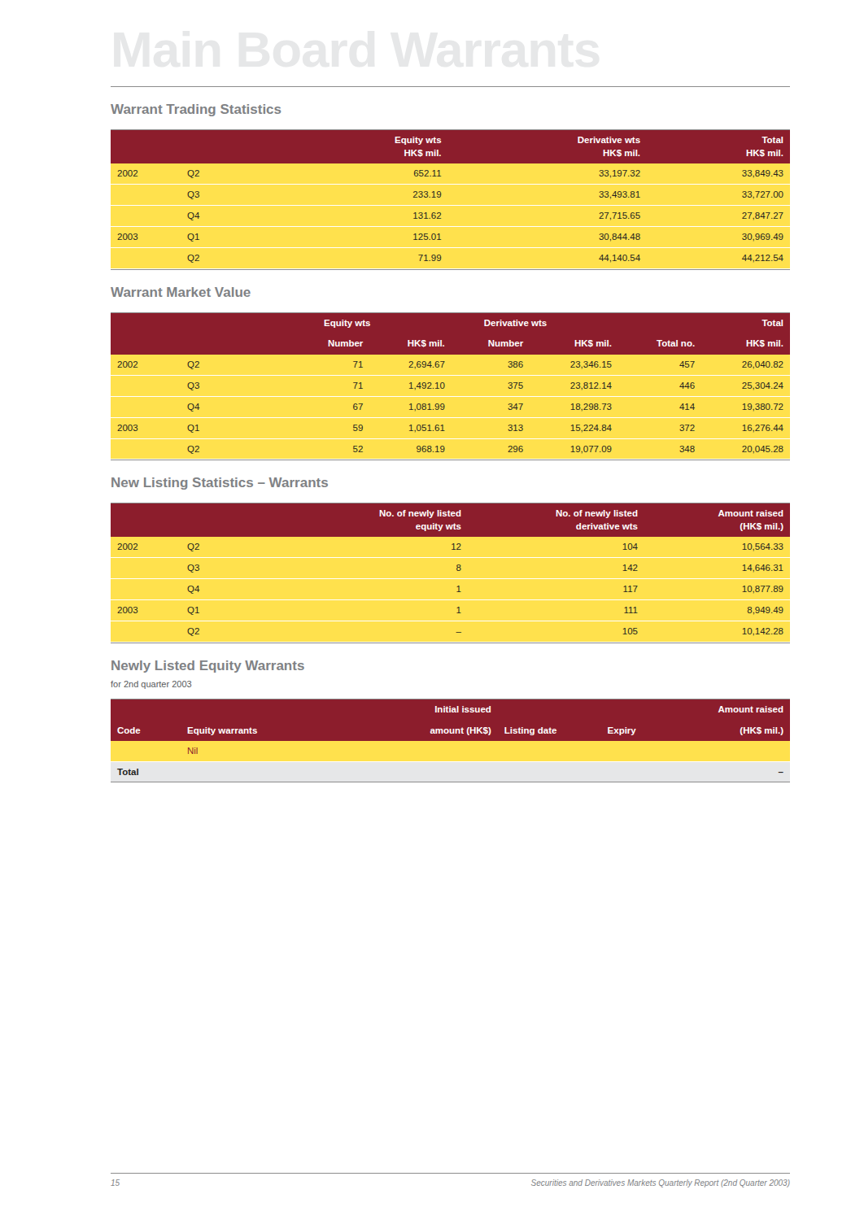Main Board Warrants
Warrant Trading Statistics
| | | Equity wts HK$ mil. | Derivative wts HK$ mil. | Total HK$ mil. |
| --- | --- | --- | --- | --- |
| 2002 | Q2 | 652.11 | 33,197.32 | 33,849.43 |
| | Q3 | 233.19 | 33,493.81 | 33,727.00 |
| | Q4 | 131.62 | 27,715.65 | 27,847.27 |
| 2003 | Q1 | 125.01 | 30,844.48 | 30,969.49 |
| | Q2 | 71.99 | 44,140.54 | 44,212.54 |
Warrant Market Value
| | | Equity wts | Derivative wts | Total |
| --- | --- | --- | --- | --- |
| | | Number | HK$ mil. | Number | HK$ mil. | Total no. | HK$ mil. |
| 2002 | Q2 | 71 | 2,694.67 | 386 | 23,346.15 | 457 | 26,040.82 |
| | Q3 | 71 | 1,492.10 | 375 | 23,812.14 | 446 | 25,304.24 |
| | Q4 | 67 | 1,081.99 | 347 | 18,298.73 | 414 | 19,380.72 |
| 2003 | Q1 | 59 | 1,051.61 | 313 | 15,224.84 | 372 | 16,276.44 |
| | Q2 | 52 | 968.19 | 296 | 19,077.09 | 348 | 20,045.28 |
New Listing Statistics – Warrants
| | | No. of newly listed equity wts | No. of newly listed derivative wts | Amount raised (HK$ mil.) |
| --- | --- | --- | --- | --- |
| 2002 | Q2 | 12 | 104 | 10,564.33 |
| | Q3 | 8 | 142 | 14,646.31 |
| | Q4 | 1 | 117 | 10,877.89 |
| 2003 | Q1 | 1 | 111 | 8,949.49 |
| | Q2 | – | 105 | 10,142.28 |
Newly Listed Equity Warrants
for 2nd quarter 2003
| | | Initial issued | | | Amount raised |
| --- | --- | --- | --- | --- | --- |
| Code | Equity warrants | amount (HK$) | Listing date | Expiry | (HK$ mil.) |
| | Nil | | | | |
| Total | | | | | – |
15 Securities and Derivatives Markets Quarterly Report (2nd Quarter 2003)